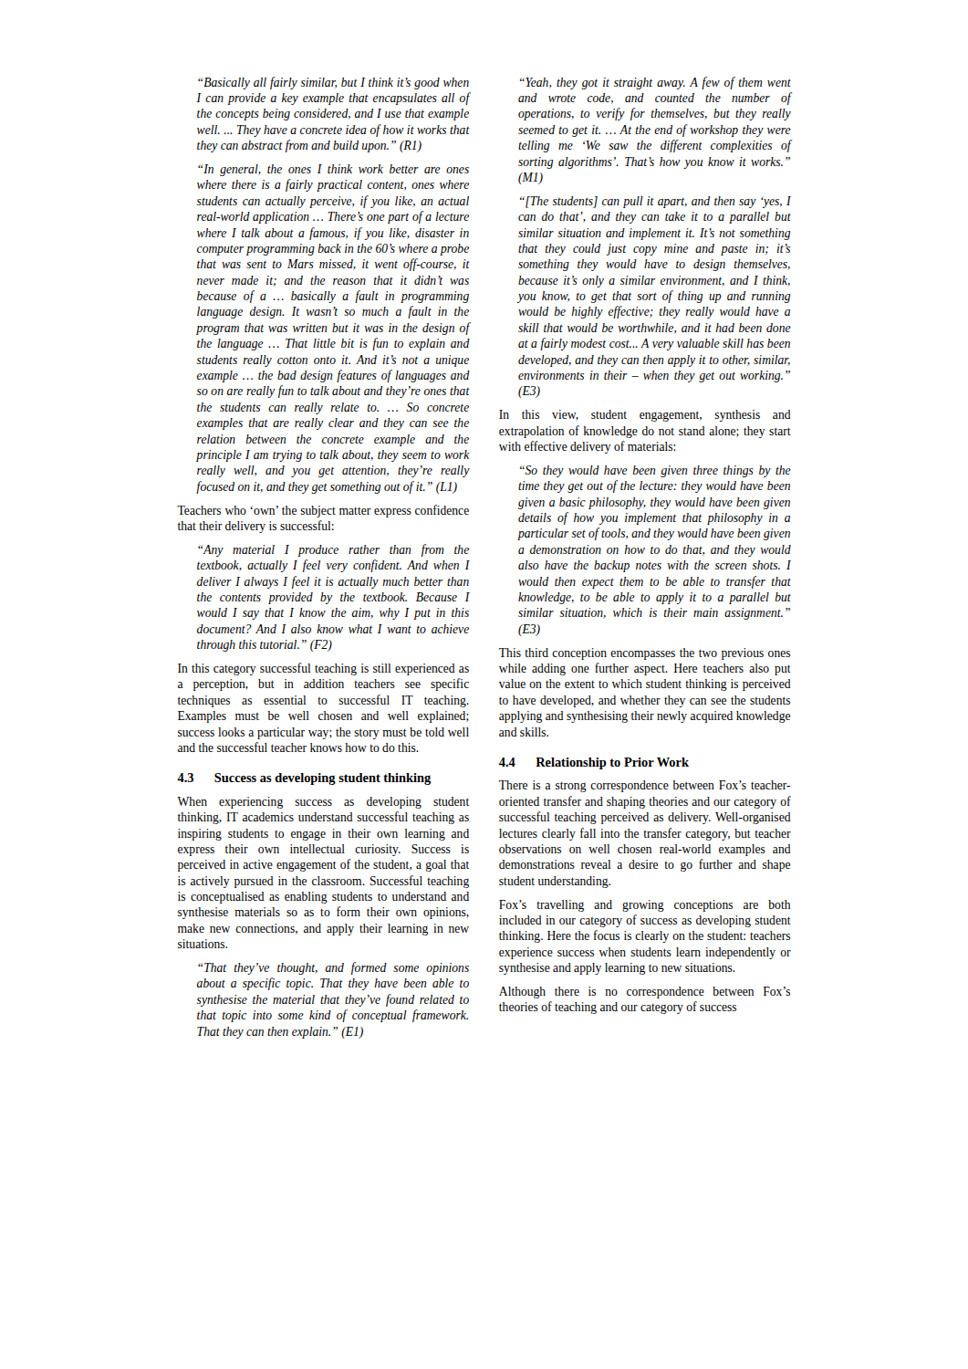“Basically all fairly similar, but I think it’s good when I can provide a key example that encapsulates all of the concepts being considered, and I use that example well. ... They have a concrete idea of how it works that they can abstract from and build upon.” (R1)
“In general, the ones I think work better are ones where there is a fairly practical content, ones where students can actually perceive, if you like, an actual real-world application … There’s one part of a lecture where I talk about a famous, if you like, disaster in computer programming back in the 60’s where a probe that was sent to Mars missed, it went off-course, it never made it; and the reason that it didn’t was because of a … basically a fault in programming language design. It wasn’t so much a fault in the program that was written but it was in the design of the language … That little bit is fun to explain and students really cotton onto it. And it’s not a unique example … the bad design features of languages and so on are really fun to talk about and they’re ones that the students can really relate to. … So concrete examples that are really clear and they can see the relation between the concrete example and the principle I am trying to talk about, they seem to work really well, and you get attention, they’re really focused on it, and they get something out of it.” (L1)
Teachers who ‘own’ the subject matter express confidence that their delivery is successful:
“Any material I produce rather than from the textbook, actually I feel very confident. And when I deliver I always I feel it is actually much better than the contents provided by the textbook. Because I would I say that I know the aim, why I put in this document? And I also know what I want to achieve through this tutorial.” (F2)
In this category successful teaching is still experienced as a perception, but in addition teachers see specific techniques as essential to successful IT teaching. Examples must be well chosen and well explained; success looks a particular way; the story must be told well and the successful teacher knows how to do this.
4.3 Success as developing student thinking
When experiencing success as developing student thinking, IT academics understand successful teaching as inspiring students to engage in their own learning and express their own intellectual curiosity. Success is perceived in active engagement of the student, a goal that is actively pursued in the classroom. Successful teaching is conceptualised as enabling students to understand and synthesise materials so as to form their own opinions, make new connections, and apply their learning in new situations.
“That they’ve thought, and formed some opinions about a specific topic. That they have been able to synthesise the material that they’ve found related to that topic into some kind of conceptual framework. That they can then explain.” (E1)
“Yeah, they got it straight away. A few of them went and wrote code, and counted the number of operations, to verify for themselves, but they really seemed to get it. … At the end of workshop they were telling me ‘We saw the different complexities of sorting algorithms’. That’s how you know it works.” (M1)
“[The students] can pull it apart, and then say ‘yes, I can do that’, and they can take it to a parallel but similar situation and implement it. It’s not something that they could just copy mine and paste in; it’s something they would have to design themselves, because it’s only a similar environment, and I think, you know, to get that sort of thing up and running would be highly effective; they really would have a skill that would be worthwhile, and it had been done at a fairly modest cost... A very valuable skill has been developed, and they can then apply it to other, similar, environments in their – when they get out working.” (E3)
In this view, student engagement, synthesis and extrapolation of knowledge do not stand alone; they start with effective delivery of materials:
“So they would have been given three things by the time they get out of the lecture: they would have been given a basic philosophy, they would have been given details of how you implement that philosophy in a particular set of tools, and they would have been given a demonstration on how to do that, and they would also have the backup notes with the screen shots. I would then expect them to be able to transfer that knowledge, to be able to apply it to a parallel but similar situation, which is their main assignment.” (E3)
This third conception encompasses the two previous ones while adding one further aspect. Here teachers also put value on the extent to which student thinking is perceived to have developed, and whether they can see the students applying and synthesising their newly acquired knowledge and skills.
4.4 Relationship to Prior Work
There is a strong correspondence between Fox’s teacher-oriented transfer and shaping theories and our category of successful teaching perceived as delivery. Well-organised lectures clearly fall into the transfer category, but teacher observations on well chosen real-world examples and demonstrations reveal a desire to go further and shape student understanding.
Fox’s travelling and growing conceptions are both included in our category of success as developing student thinking. Here the focus is clearly on the student: teachers experience success when students learn independently or synthesise and apply learning to new situations.
Although there is no correspondence between Fox’s theories of teaching and our category of success